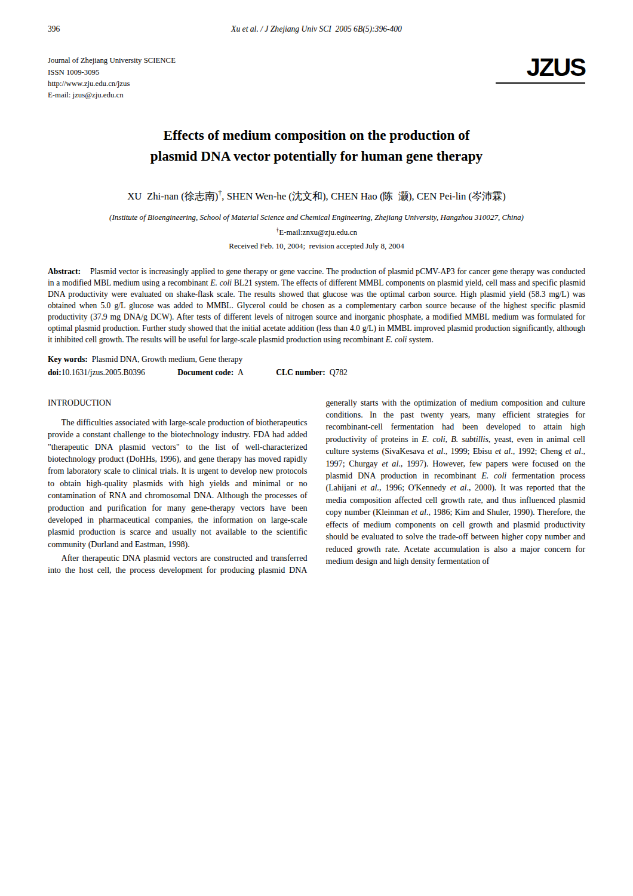396 Xu et al. / J Zhejiang Univ SCI 2005 6B(5):396-400
Journal of Zhejiang University SCIENCE
ISSN 1009-3095
http://www.zju.edu.cn/jzus
E-mail: jzus@zju.edu.cn
JZUS
Effects of medium composition on the production of
plasmid DNA vector potentially for human gene therapy
XU Zhi-nan (徐志南)†, SHEN Wen-he (沈文和), CHEN Hao (陈 灏), CEN Pei-lin (岑沛霖)
(Institute of Bioengineering, School of Material Science and Chemical Engineering, Zhejiang University, Hangzhou 310027, China)
†E-mail:znxu@zju.edu.cn
Received Feb. 10, 2004; revision accepted July 8, 2004
Abstract: Plasmid vector is increasingly applied to gene therapy or gene vaccine. The production of plasmid pCMV-AP3 for cancer gene therapy was conducted in a modified MBL medium using a recombinant E. coli BL21 system. The effects of different MMBL components on plasmid yield, cell mass and specific plasmid DNA productivity were evaluated on shake-flask scale. The results showed that glucose was the optimal carbon source. High plasmid yield (58.3 mg/L) was obtained when 5.0 g/L glucose was added to MMBL. Glycerol could be chosen as a complementary carbon source because of the highest specific plasmid productivity (37.9 mg DNA/g DCW). After tests of different levels of nitrogen source and inorganic phosphate, a modified MMBL medium was formulated for optimal plasmid production. Further study showed that the initial acetate addition (less than 4.0 g/L) in MMBL improved plasmid production significantly, although it inhibited cell growth. The results will be useful for large-scale plasmid production using recombinant E. coli system.
Key words: Plasmid DNA, Growth medium, Gene therapy
doi: 10.1631/jzus.2005.B0396 Document code: A CLC number: Q782
INTRODUCTION
The difficulties associated with large-scale production of biotherapeutics provide a constant challenge to the biotechnology industry. FDA had added "therapeutic DNA plasmid vectors" to the list of well-characterized biotechnology product (DoHHs, 1996), and gene therapy has moved rapidly from laboratory scale to clinical trials. It is urgent to develop new protocols to obtain high-quality plasmids with high yields and minimal or no contamination of RNA and chromosomal DNA. Although the processes of production and purification for many gene-therapy vectors have been developed in pharmaceutical companies, the information on large-scale plasmid production is scarce and usually not available to the scientific community (Durland and Eastman, 1998).
After therapeutic DNA plasmid vectors are constructed and transferred into the host cell, the process development for producing plasmid DNA generally starts with the optimization of medium composition and culture conditions. In the past twenty years, many efficient strategies for recombinant-cell fermentation had been developed to attain high productivity of proteins in E. coli, B. subtillis, yeast, even in animal cell culture systems (SivaKesava et al., 1999; Ebisu et al., 1992; Cheng et al., 1997; Churgay et al., 1997). However, few papers were focused on the plasmid DNA production in recombinant E. coli fermentation process (Lahijani et al., 1996; O'Kennedy et al., 2000). It was reported that the media composition affected cell growth rate, and thus influenced plasmid copy number (Kleinman et al., 1986; Kim and Shuler, 1990). Therefore, the effects of medium components on cell growth and plasmid productivity should be evaluated to solve the trade-off between higher copy number and reduced growth rate. Acetate accumulation is also a major concern for medium design and high density fermentation of